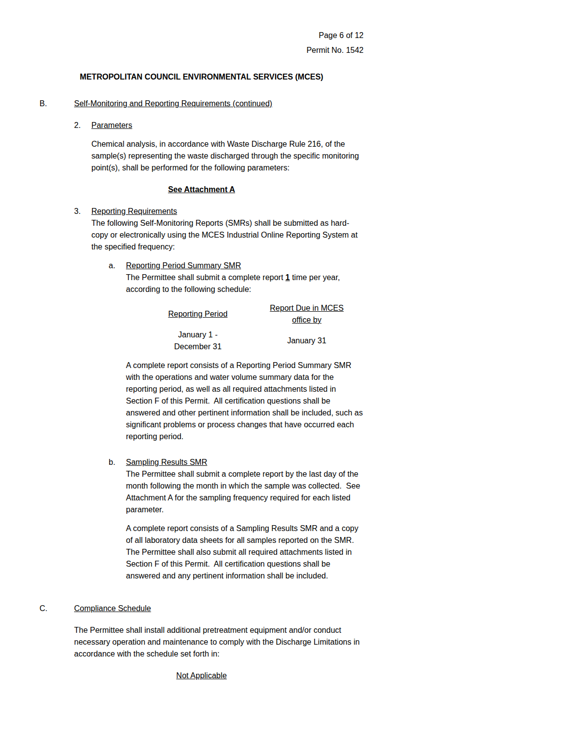Page 6 of 12
Permit No. 1542
METROPOLITAN COUNCIL ENVIRONMENTAL SERVICES (MCES)
B.
Self-Monitoring and Reporting Requirements (continued)
2.
Parameters
Chemical analysis, in accordance with Waste Discharge Rule 216, of the sample(s) representing the waste discharged through the specific monitoring point(s), shall be performed for the following parameters:
See Attachment A
3.
Reporting Requirements
The following Self-Monitoring Reports (SMRs) shall be submitted as hard-copy or electronically using the MCES Industrial Online Reporting System at the specified frequency:
a.
Reporting Period Summary SMR
The Permittee shall submit a complete report 1 time per year, according to the following schedule:
| Reporting Period | Report Due in MCES office by |
| --- | --- |
| January 1 - December 31 | January 31 |
A complete report consists of a Reporting Period Summary SMR with the operations and water volume summary data for the reporting period, as well as all required attachments listed in Section F of this Permit. All certification questions shall be answered and other pertinent information shall be included, such as significant problems or process changes that have occurred each reporting period.
b.
Sampling Results SMR
The Permittee shall submit a complete report by the last day of the month following the month in which the sample was collected. See Attachment A for the sampling frequency required for each listed parameter.
A complete report consists of a Sampling Results SMR and a copy of all laboratory data sheets for all samples reported on the SMR. The Permittee shall also submit all required attachments listed in Section F of this Permit. All certification questions shall be answered and any pertinent information shall be included.
C.
Compliance Schedule
The Permittee shall install additional pretreatment equipment and/or conduct necessary operation and maintenance to comply with the Discharge Limitations in accordance with the schedule set forth in:
Not Applicable